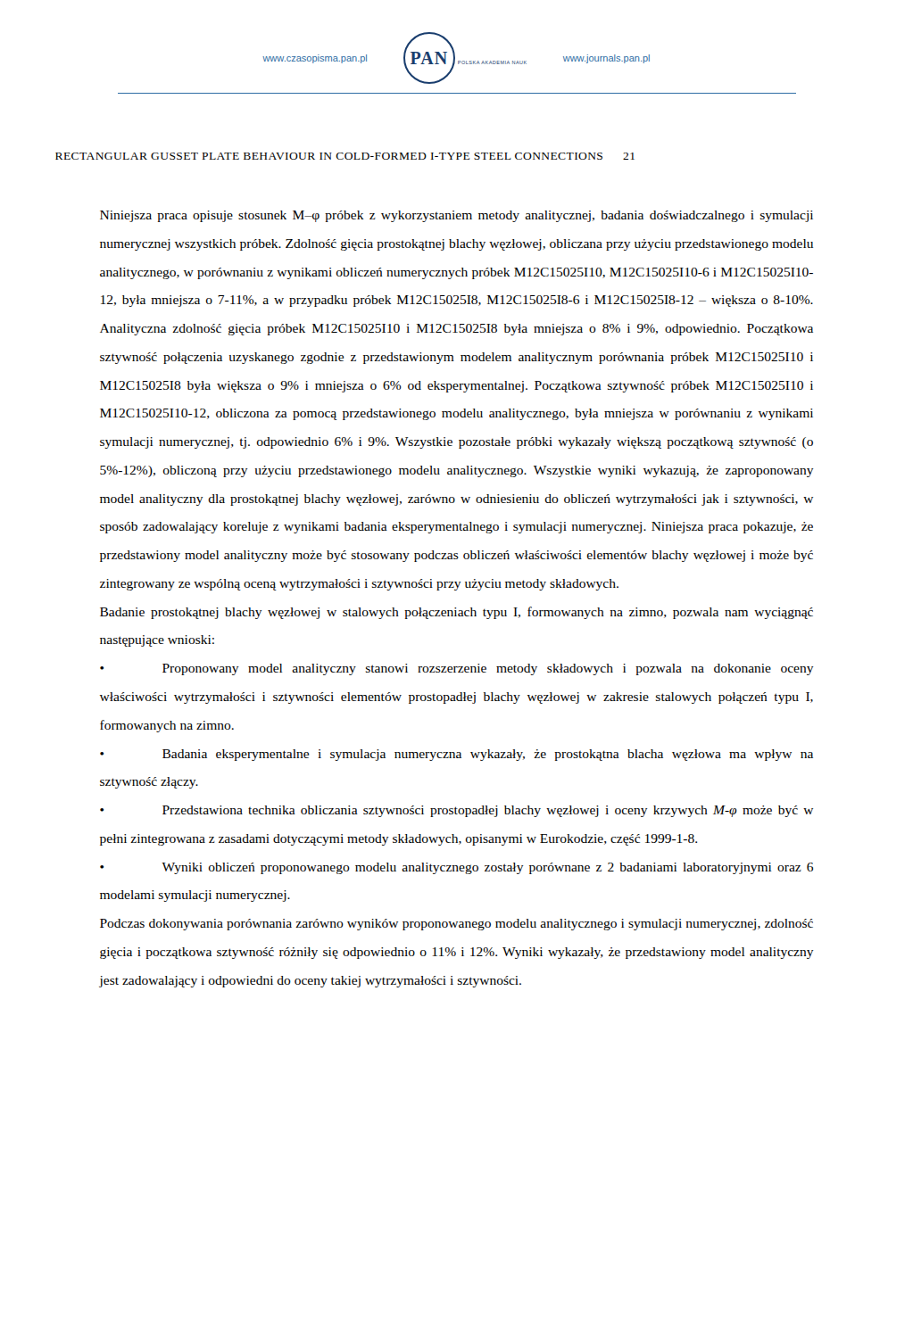www.czasopisma.pan.pl PAN Polska Akademia Nauk www.journals.pan.pl
Rectangular gusset plate behaviour in cold-formed I-type steel connections 21
Niniejsza praca opisuje stosunek M–φ próbek z wykorzystaniem metody analitycznej, badania doświadczalnego i symulacji numerycznej wszystkich próbek. Zdolność gięcia prostokątnej blachy węzłowej, obliczana przy użyciu przedstawionego modelu analitycznego, w porównaniu z wynikami obliczeń numerycznych próbek M12C15025I10, M12C15025I10-6 i M12C15025I10-12, była mniejsza o 7-11%, a w przypadku próbek M12C15025I8, M12C15025I8-6 i M12C15025I8-12 – większa o 8-10%. Analityczna zdolność gięcia próbek M12C15025I10 i M12C15025I8 była mniejsza o 8% i 9%, odpowiednio. Początkowa sztywność połączenia uzyskanego zgodnie z przedstawionym modelem analitycznym porównania próbek M12C15025I10 i M12C15025I8 była większa o 9% i mniejsza o 6% od eksperymentalnej. Początkowa sztywność próbek M12C15025I10 i M12C15025I10-12, obliczona za pomocą przedstawionego modelu analitycznego, była mniejsza w porównaniu z wynikami symulacji numerycznej, tj. odpowiednio 6% i 9%. Wszystkie pozostałe próbki wykazały większą początkową sztywność (o 5%-12%), obliczoną przy użyciu przedstawionego modelu analitycznego. Wszystkie wyniki wykazują, że zaproponowany model analityczny dla prostokątnej blachy węzłowej, zarówno w odniesieniu do obliczeń wytrzymałości jak i sztywności, w sposób zadowalający koreluje z wynikami badania eksperymentalnego i symulacji numerycznej. Niniejsza praca pokazuje, że przedstawiony model analityczny może być stosowany podczas obliczeń właściwości elementów blachy węzłowej i może być zintegrowany ze wspólną oceną wytrzymałości i sztywności przy użyciu metody składowych.
Badanie prostokątnej blachy węzłowej w stalowych połączeniach typu I, formowanych na zimno, pozwala nam wyciągnąć następujące wnioski:
•Proponowany model analityczny stanowi rozszerzenie metody składowych i pozwala na dokonanie oceny właściwości wytrzymałości i sztywności elementów prostopadłej blachy węzłowej w zakresie stalowych połączeń typu I, formowanych na zimno.
•Badania eksperymentalne i symulacja numeryczna wykazały, że prostokątna blacha węzłowa ma wpływ na sztywność złączy.
•Przedstawiona technika obliczania sztywności prostopadłej blachy węzłowej i oceny krzywych M-φ może być w pełni zintegrowana z zasadami dotyczącymi metody składowych, opisanymi w Eurokodzie, część 1999-1-8.
•Wyniki obliczeń proponowanego modelu analitycznego zostały porównane z 2 badaniami laboratoryjnymi oraz 6 modelami symulacji numerycznej.
Podczas dokonywania porównania zarówno wyników proponowanego modelu analitycznego i symulacji numerycznej, zdolność gięcia i początkowa sztywność różniły się odpowiednio o 11% i 12%. Wyniki wykazały, że przedstawiony model analityczny jest zadowalający i odpowiedni do oceny takiej wytrzymałości i sztywności.